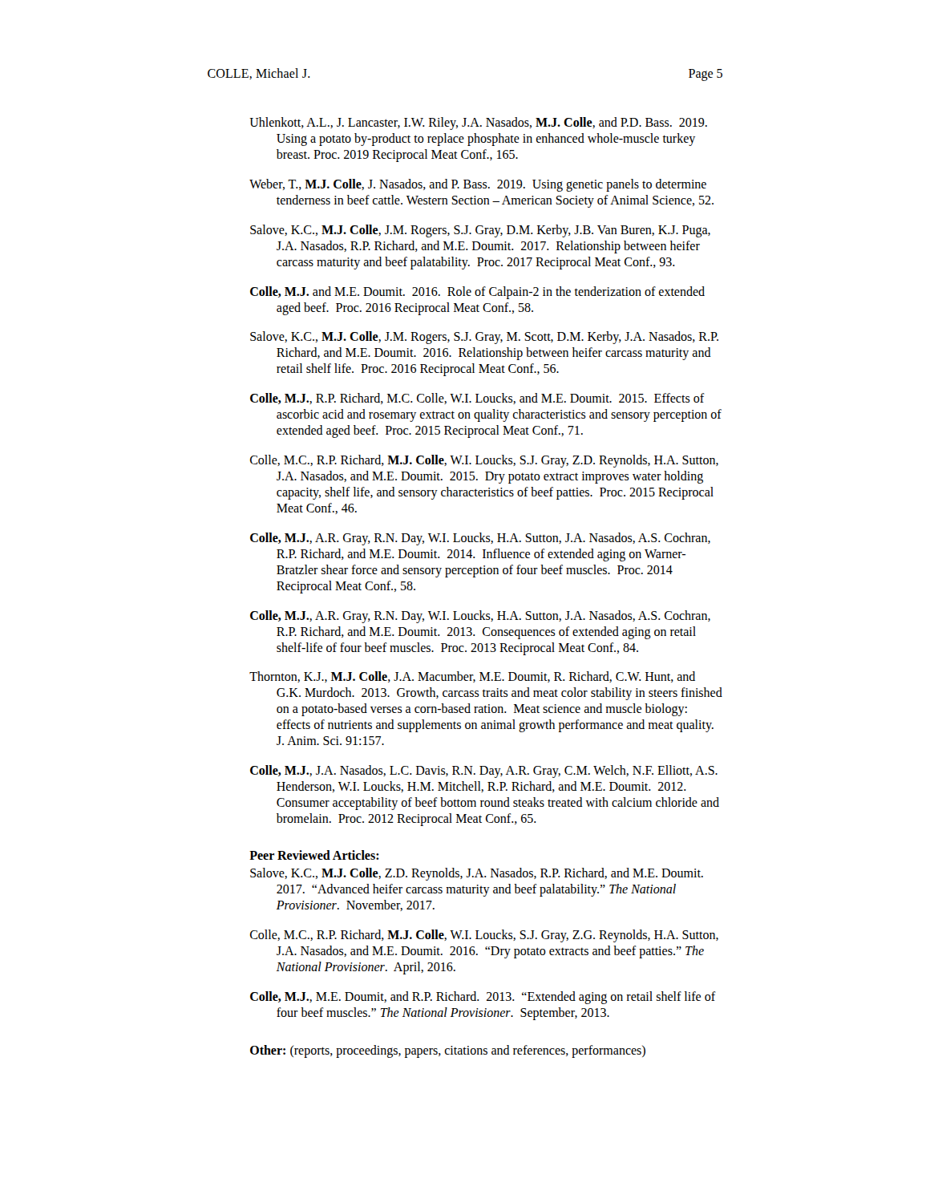COLLE, Michael J.
Page 5
Uhlenkott, A.L., J. Lancaster, I.W. Riley, J.A. Nasados, M.J. Colle, and P.D. Bass. 2019. Using a potato by-product to replace phosphate in enhanced whole-muscle turkey breast. Proc. 2019 Reciprocal Meat Conf., 165.
Weber, T., M.J. Colle, J. Nasados, and P. Bass. 2019. Using genetic panels to determine tenderness in beef cattle. Western Section – American Society of Animal Science, 52.
Salove, K.C., M.J. Colle, J.M. Rogers, S.J. Gray, D.M. Kerby, J.B. Van Buren, K.J. Puga, J.A. Nasados, R.P. Richard, and M.E. Doumit. 2017. Relationship between heifer carcass maturity and beef palatability. Proc. 2017 Reciprocal Meat Conf., 93.
Colle, M.J. and M.E. Doumit. 2016. Role of Calpain-2 in the tenderization of extended aged beef. Proc. 2016 Reciprocal Meat Conf., 58.
Salove, K.C., M.J. Colle, J.M. Rogers, S.J. Gray, M. Scott, D.M. Kerby, J.A. Nasados, R.P. Richard, and M.E. Doumit. 2016. Relationship between heifer carcass maturity and retail shelf life. Proc. 2016 Reciprocal Meat Conf., 56.
Colle, M.J., R.P. Richard, M.C. Colle, W.I. Loucks, and M.E. Doumit. 2015. Effects of ascorbic acid and rosemary extract on quality characteristics and sensory perception of extended aged beef. Proc. 2015 Reciprocal Meat Conf., 71.
Colle, M.C., R.P. Richard, M.J. Colle, W.I. Loucks, S.J. Gray, Z.D. Reynolds, H.A. Sutton, J.A. Nasados, and M.E. Doumit. 2015. Dry potato extract improves water holding capacity, shelf life, and sensory characteristics of beef patties. Proc. 2015 Reciprocal Meat Conf., 46.
Colle, M.J., A.R. Gray, R.N. Day, W.I. Loucks, H.A. Sutton, J.A. Nasados, A.S. Cochran, R.P. Richard, and M.E. Doumit. 2014. Influence of extended aging on Warner-Bratzler shear force and sensory perception of four beef muscles. Proc. 2014 Reciprocal Meat Conf., 58.
Colle, M.J., A.R. Gray, R.N. Day, W.I. Loucks, H.A. Sutton, J.A. Nasados, A.S. Cochran, R.P. Richard, and M.E. Doumit. 2013. Consequences of extended aging on retail shelf-life of four beef muscles. Proc. 2013 Reciprocal Meat Conf., 84.
Thornton, K.J., M.J. Colle, J.A. Macumber, M.E. Doumit, R. Richard, C.W. Hunt, and G.K. Murdoch. 2013. Growth, carcass traits and meat color stability in steers finished on a potato-based verses a corn-based ration. Meat science and muscle biology: effects of nutrients and supplements on animal growth performance and meat quality. J. Anim. Sci. 91:157.
Colle, M.J., J.A. Nasados, L.C. Davis, R.N. Day, A.R. Gray, C.M. Welch, N.F. Elliott, A.S. Henderson, W.I. Loucks, H.M. Mitchell, R.P. Richard, and M.E. Doumit. 2012. Consumer acceptability of beef bottom round steaks treated with calcium chloride and bromelain. Proc. 2012 Reciprocal Meat Conf., 65.
Peer Reviewed Articles:
Salove, K.C., M.J. Colle, Z.D. Reynolds, J.A. Nasados, R.P. Richard, and M.E. Doumit. 2017. “Advanced heifer carcass maturity and beef palatability.” The National Provisioner. November, 2017.
Colle, M.C., R.P. Richard, M.J. Colle, W.I. Loucks, S.J. Gray, Z.G. Reynolds, H.A. Sutton, J.A. Nasados, and M.E. Doumit. 2016. “Dry potato extracts and beef patties.” The National Provisioner. April, 2016.
Colle, M.J., M.E. Doumit, and R.P. Richard. 2013. “Extended aging on retail shelf life of four beef muscles.” The National Provisioner. September, 2013.
Other: (reports, proceedings, papers, citations and references, performances)